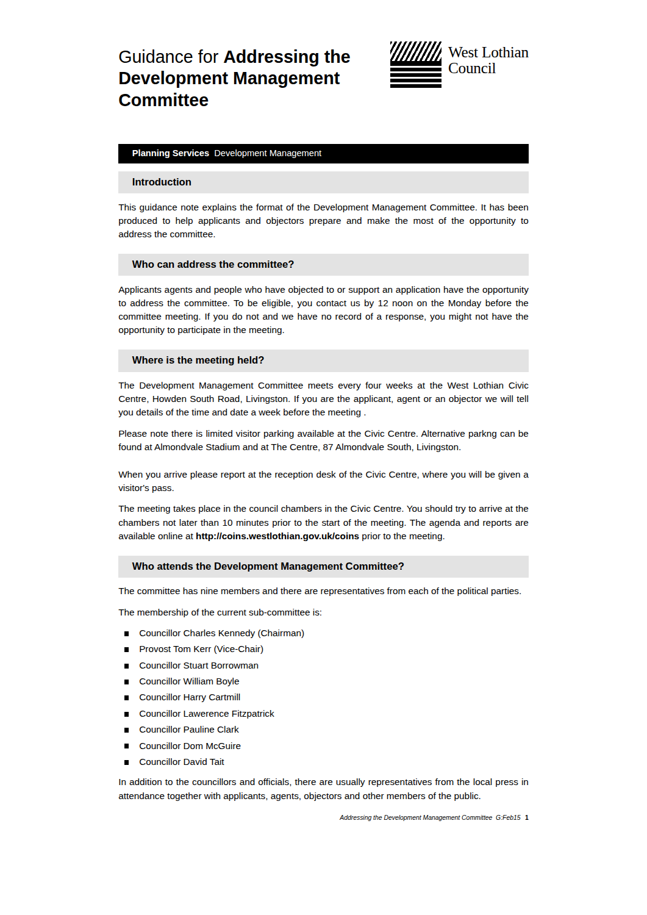Guidance for Addressing the Development Management Committee
West Lothian
Council
Planning Services Development Management
Introduction
This guidance note explains the format of the Development Management Committee. It has been produced to help applicants and objectors prepare and make the most of the opportunity to address the committee.
Who can address the committee?
Applicants agents and people who have objected to or support an application have the opportunity to address the committee. To be eligible, you contact us by 12 noon on the Monday before the committee meeting. If you do not and we have no record of a response, you might not have the opportunity to participate in the meeting.
Where is the meeting held?
The Development Management Committee meets every four weeks at the West Lothian Civic Centre, Howden South Road, Livingston. If you are the applicant, agent or an objector we will tell you details of the time and date a week before the meeting .
Please note there is limited visitor parking available at the Civic Centre. Alternative parkng can be found at Almondvale Stadium and at The Centre, 87 Almondvale South, Livingston.
When you arrive please report at the reception desk of the Civic Centre, where you will be given a visitor's pass.
The meeting takes place in the council chambers in the Civic Centre. You should try to arrive at the chambers not later than 10 minutes prior to the start of the meeting. The agenda and reports are available online at http://coins.westlothian.gov.uk/coins prior to the meeting.
Who attends the Development Management Committee?
The committee has nine members and there are representatives from each of the political parties.
The membership of the current sub-committee is:
Councillor Charles Kennedy (Chairman)
Provost Tom Kerr (Vice-Chair)
Councillor Stuart Borrowman
Councillor William Boyle
Councillor Harry Cartmill
Councillor Lawerence Fitzpatrick
Councillor Pauline Clark
Councillor Dom McGuire
Councillor David Tait
In addition to the councillors and officials, there are usually representatives from the local press in attendance together with applicants, agents, objectors and other members of the public.
Addressing the Development Management Committee G:Feb151